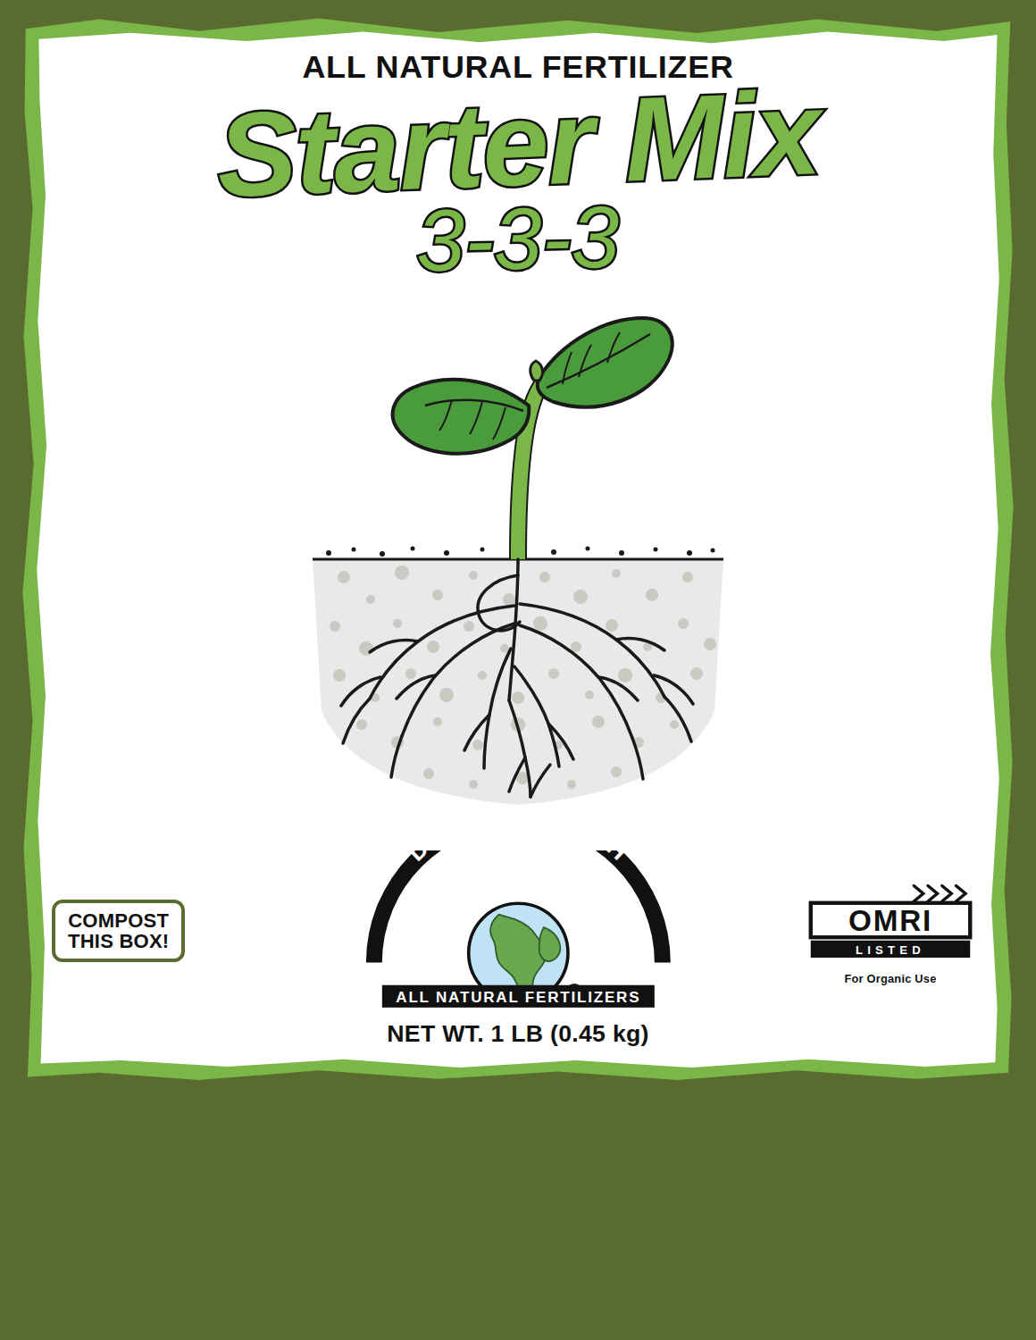ALL NATURAL FERTILIZER
Starter Mix
3-3-3
COMPOST
THIS BOX!
DOWN TO EARTH R ALL NATURAL FERTILIZERS
OMRI LISTED
For Organic Use
NET WT. 1 LB (0.45 kg)